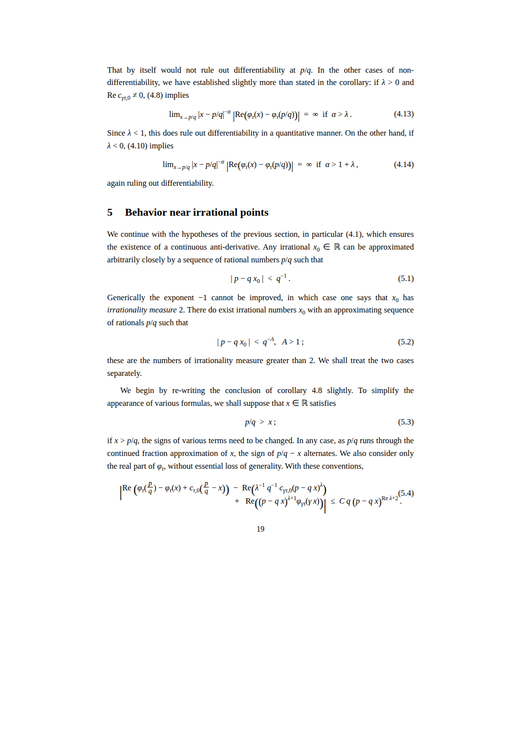That by itself would not rule out differentiability at p/q. In the other cases of non-differentiability, we have established slightly more than stated in the corollary: if λ > 0 and Re cγτ,0 ≠ 0, (4.8) implies
limx→p/q |x − p/q|−α |Re(φτ(x) − φτ(p/q))| = ∞ if α > λ . (4.13)
Since λ < 1, this does rule out differentiability in a quantitative manner. On the other hand, if λ < 0, (4.10) implies
limx→p/q |x − p/q|−α |Re(φτ(x) − φτ(p/q))| = ∞ if α > 1 + λ , (4.14)
again ruling out differentiability.
5 Behavior near irrational points
We continue with the hypotheses of the previous section, in particular (4.1), which ensures the existence of a continuous anti-derivative. Any irrational x0 ∈ ℝ can be approximated arbitrarily closely by a sequence of rational numbers p/q such that
| p − q x0 | < q−1 . (5.1)
Generically the exponent −1 cannot be improved, in which case one says that x0 has irrationality measure 2. There do exist irrational numbers x0 with an approximating sequence of rationals p/q such that
| p − q x0 | < q−A, A > 1 ; (5.2)
these are the numbers of irrationality measure greater than 2. We shall treat the two cases separately.
We begin by re-writing the conclusion of corollary 4.8 slightly. To simplify the appearance of various formulas, we shall suppose that x ∈ ℝ satisfies
p/q > x ; (5.3)
if x > p/q, the signs of various terms need to be changed. In any case, as p/q runs through the continued fraction approximation of x, the sign of p/q − x alternates. We also consider only the real part of φτ, without essential loss of generality. With these conventions,
|Re (φτ(pq) − φτ(x) + cτ,0(pq − x)) − Re(λ−1 q−1 cγτ,0(p − q x)λ)
+ Re((p − q x)λ+1φγτ(γ x))|
≤ C q (p − q x)Re λ+2 .
(5.4)
19